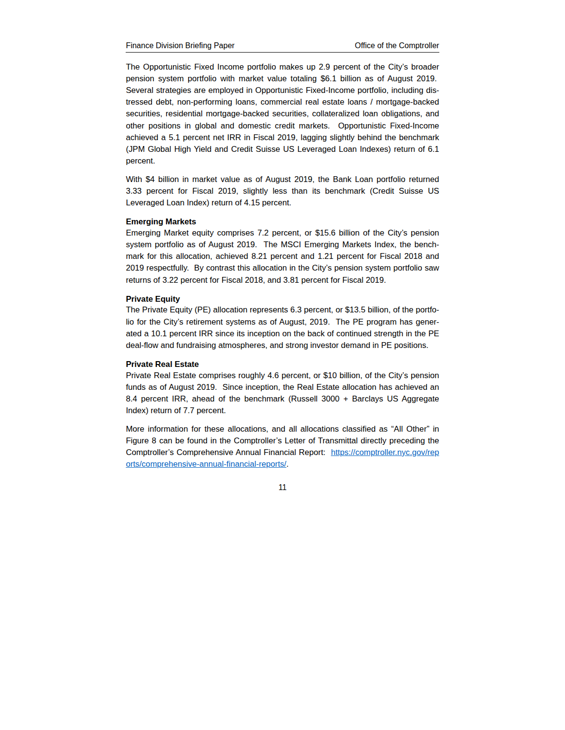Finance Division Briefing Paper Office of the Comptroller
The Opportunistic Fixed Income portfolio makes up 2.9 percent of the City’s broader pension system portfolio with market value totaling $6.1 billion as of August 2019. Several strategies are employed in Opportunistic Fixed-Income portfolio, including distressed debt, non-performing loans, commercial real estate loans / mortgage-backed securities, residential mortgage-backed securities, collateralized loan obligations, and other positions in global and domestic credit markets. Opportunistic Fixed-Income achieved a 5.1 percent net IRR in Fiscal 2019, lagging slightly behind the benchmark (JPM Global High Yield and Credit Suisse US Leveraged Loan Indexes) return of 6.1 percent.
With $4 billion in market value as of August 2019, the Bank Loan portfolio returned 3.33 percent for Fiscal 2019, slightly less than its benchmark (Credit Suisse US Leveraged Loan Index) return of 4.15 percent.
Emerging Markets
Emerging Market equity comprises 7.2 percent, or $15.6 billion of the City’s pension system portfolio as of August 2019. The MSCI Emerging Markets Index, the benchmark for this allocation, achieved 8.21 percent and 1.21 percent for Fiscal 2018 and 2019 respectfully. By contrast this allocation in the City’s pension system portfolio saw returns of 3.22 percent for Fiscal 2018, and 3.81 percent for Fiscal 2019.
Private Equity
The Private Equity (PE) allocation represents 6.3 percent, or $13.5 billion, of the portfolio for the City’s retirement systems as of August, 2019. The PE program has generated a 10.1 percent IRR since its inception on the back of continued strength in the PE deal-flow and fundraising atmospheres, and strong investor demand in PE positions.
Private Real Estate
Private Real Estate comprises roughly 4.6 percent, or $10 billion, of the City’s pension funds as of August 2019. Since inception, the Real Estate allocation has achieved an 8.4 percent IRR, ahead of the benchmark (Russell 3000 + Barclays US Aggregate Index) return of 7.7 percent.
More information for these allocations, and all allocations classified as “All Other” in Figure 8 can be found in the Comptroller’s Letter of Transmittal directly preceding the Comptroller’s Comprehensive Annual Financial Report: https://comptroller.nyc.gov/reports/comprehensive-annual-financial-reports/.
11